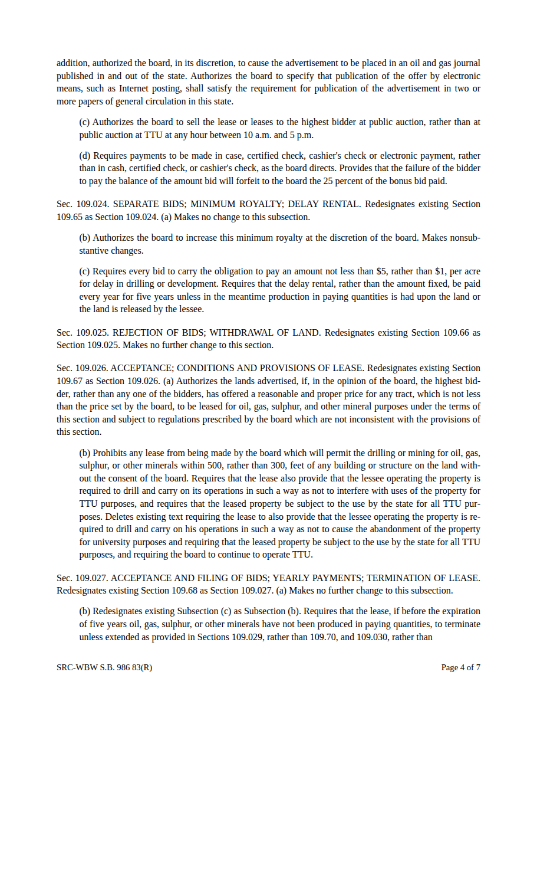addition, authorized the board, in its discretion, to cause the advertisement to be placed in an oil and gas journal published in and out of the state. Authorizes the board to specify that publication of the offer by electronic means, such as Internet posting, shall satisfy the requirement for publication of the advertisement in two or more papers of general circulation in this state.
(c) Authorizes the board to sell the lease or leases to the highest bidder at public auction, rather than at public auction at TTU at any hour between 10 a.m. and 5 p.m.
(d) Requires payments to be made in case, certified check, cashier's check or electronic payment, rather than in cash, certified check, or cashier's check, as the board directs. Provides that the failure of the bidder to pay the balance of the amount bid will forfeit to the board the 25 percent of the bonus bid paid.
Sec. 109.024. SEPARATE BIDS; MINIMUM ROYALTY; DELAY RENTAL. Redesignates existing Section 109.65 as Section 109.024. (a) Makes no change to this subsection.
(b) Authorizes the board to increase this minimum royalty at the discretion of the board. Makes nonsubstantive changes.
(c) Requires every bid to carry the obligation to pay an amount not less than $5, rather than $1, per acre for delay in drilling or development. Requires that the delay rental, rather than the amount fixed, be paid every year for five years unless in the meantime production in paying quantities is had upon the land or the land is released by the lessee.
Sec. 109.025. REJECTION OF BIDS; WITHDRAWAL OF LAND. Redesignates existing Section 109.66 as Section 109.025. Makes no further change to this section.
Sec. 109.026. ACCEPTANCE; CONDITIONS AND PROVISIONS OF LEASE. Redesignates existing Section 109.67 as Section 109.026. (a) Authorizes the lands advertised, if, in the opinion of the board, the highest bidder, rather than any one of the bidders, has offered a reasonable and proper price for any tract, which is not less than the price set by the board, to be leased for oil, gas, sulphur, and other mineral purposes under the terms of this section and subject to regulations prescribed by the board which are not inconsistent with the provisions of this section.
(b) Prohibits any lease from being made by the board which will permit the drilling or mining for oil, gas, sulphur, or other minerals within 500, rather than 300, feet of any building or structure on the land without the consent of the board. Requires that the lease also provide that the lessee operating the property is required to drill and carry on its operations in such a way as not to interfere with uses of the property for TTU purposes, and requires that the leased property be subject to the use by the state for all TTU purposes. Deletes existing text requiring the lease to also provide that the lessee operating the property is required to drill and carry on his operations in such a way as not to cause the abandonment of the property for university purposes and requiring that the leased property be subject to the use by the state for all TTU purposes, and requiring the board to continue to operate TTU.
Sec. 109.027. ACCEPTANCE AND FILING OF BIDS; YEARLY PAYMENTS; TERMINATION OF LEASE. Redesignates existing Section 109.68 as Section 109.027. (a) Makes no further change to this subsection.
(b) Redesignates existing Subsection (c) as Subsection (b). Requires that the lease, if before the expiration of five years oil, gas, sulphur, or other minerals have not been produced in paying quantities, to terminate unless extended as provided in Sections 109.029, rather than 109.70, and 109.030, rather than
SRC-WBW S.B. 986 83(R)
Page 4 of 7